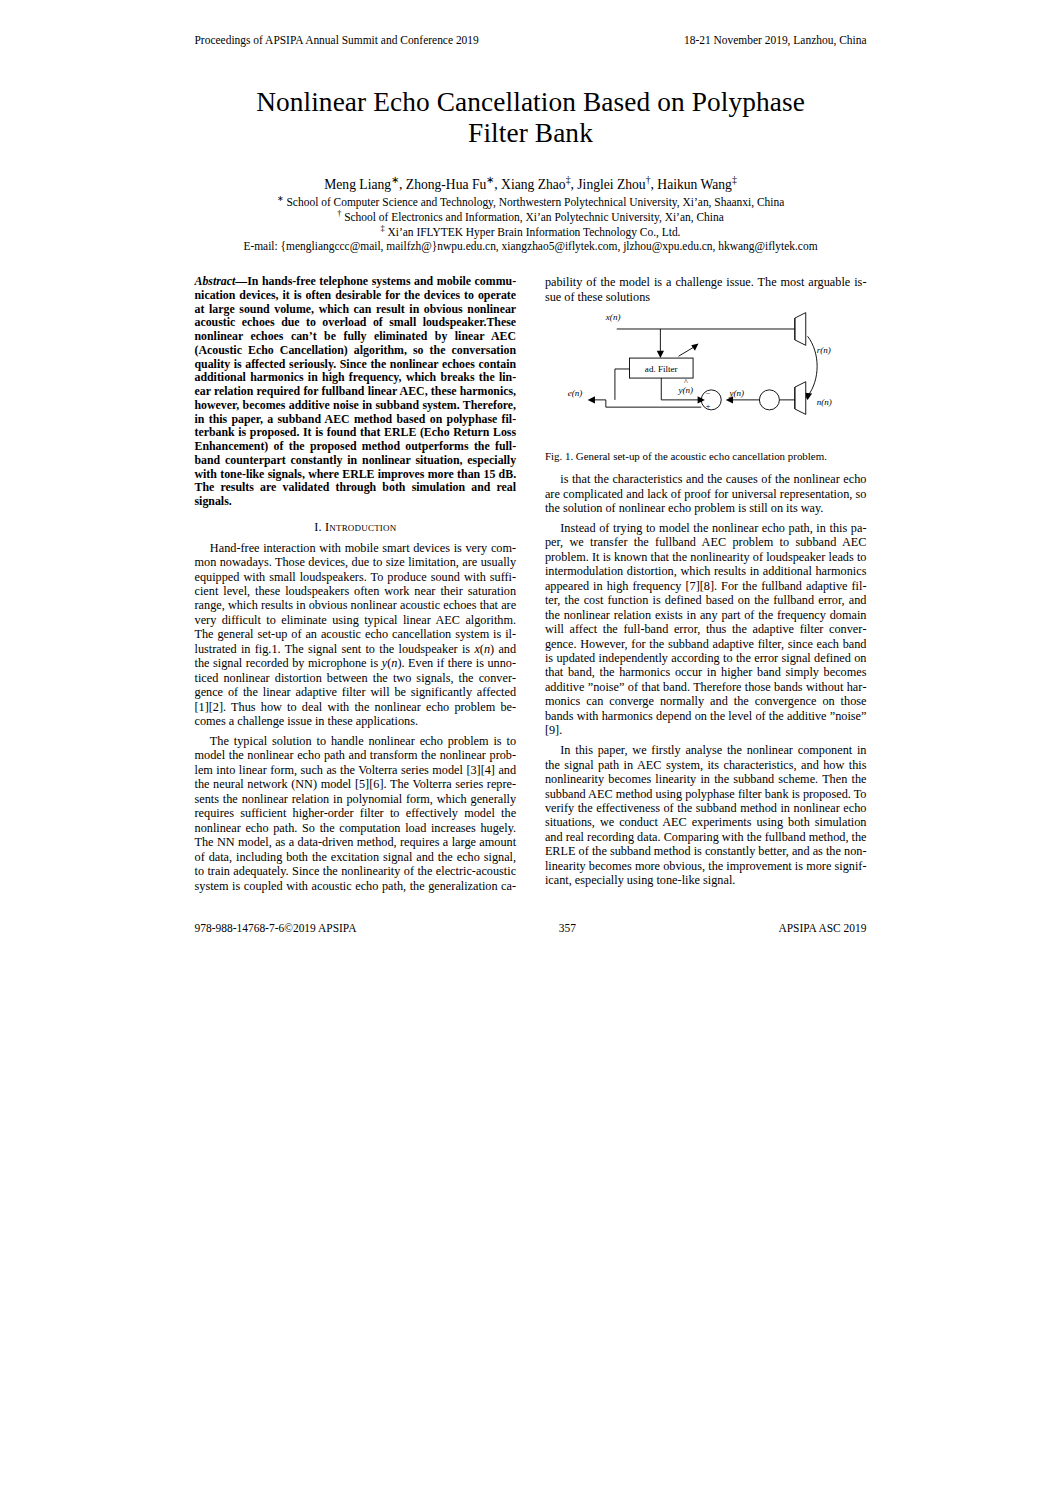Proceedings of APSIPA Annual Summit and Conference 2019
18-21 November 2019, Lanzhou, China
Nonlinear Echo Cancellation Based on Polyphase
Filter Bank
Meng Liang∗, Zhong-Hua Fu∗, Xiang Zhao‡, Jinglei Zhou†, Haikun Wang‡
∗ School of Computer Science and Technology, Northwestern Polytechnical University, Xi’an, Shaanxi, China
† School of Electronics and Information, Xi’an Polytechnic University, Xi’an, China
‡ Xi’an IFLYTEK Hyper Brain Information Technology Co., Ltd.
E-mail: {mengliangccc@mail, mailfzh@}nwpu.edu.cn, xiangzhao5@iflytek.com, jlzhou@xpu.edu.cn, hkwang@iflytek.com
Abstract—In hands-free telephone systems and mobile communication devices, it is often desirable for the devices to operate at large sound volume, which can result in obvious nonlinear acoustic echoes due to overload of small loudspeaker.These nonlinear echoes can’t be fully eliminated by linear AEC (Acoustic Echo Cancellation) algorithm, so the conversation quality is affected seriously. Since the nonlinear echoes contain additional harmonics in high frequency, which breaks the linear relation required for fullband linear AEC, these harmonics, however, becomes additive noise in subband system. Therefore, in this paper, a subband AEC method based on polyphase filterbank is proposed. It is found that ERLE (Echo Return Loss Enhancement) of the proposed method outperforms the fullband counterpart constantly in nonlinear situation, especially with tone-like signals, where ERLE improves more than 15 dB. The results are validated through both simulation and real signals.
I. Introduction
Hand-free interaction with mobile smart devices is very common nowadays. Those devices, due to size limitation, are usually equipped with small loudspeakers. To produce sound with sufficient level, these loudspeakers often work near their saturation range, which results in obvious nonlinear acoustic echoes that are very difficult to eliminate using typical linear AEC algorithm. The general set-up of an acoustic echo cancellation system is illustrated in fig.1. The signal sent to the loudspeaker is x(n) and the signal recorded by microphone is y(n). Even if there is unnoticed nonlinear distortion between the two signals, the convergence of the linear adaptive filter will be significantly affected [1][2]. Thus how to deal with the nonlinear echo problem becomes a challenge issue in these applications.
The typical solution to handle nonlinear echo problem is to model the nonlinear echo path and transform the nonlinear problem into linear form, such as the Volterra series model [3][4] and the neural network (NN) model [5][6]. The Volterra series represents the nonlinear relation in polynomial form, which generally requires sufficient higher-order filter to effectively model the nonlinear echo path. So the computation load increases hugely. The NN model, as a data-driven method, requires a large amount of data, including both the excitation signal and the echo signal, to train adequately. Since the nonlinearity of the electric-acoustic system is coupled with acoustic echo path, the generalization capability of the model is a challenge issue. The most arguable issue of these solutions
x(n) ad. Filter r(n) n(n) y(n) − + y(n) ^ e(n)
Fig. 1. General set-up of the acoustic echo cancellation problem.
is that the characteristics and the causes of the nonlinear echo are complicated and lack of proof for universal representation, so the solution of nonlinear echo problem is still on its way.
Instead of trying to model the nonlinear echo path, in this paper, we transfer the fullband AEC problem to subband AEC problem. It is known that the nonlinearity of loudspeaker leads to intermodulation distortion, which results in additional harmonics appeared in high frequency [7][8]. For the fullband adaptive filter, the cost function is defined based on the fullband error, and the nonlinear relation exists in any part of the frequency domain will affect the full-band error, thus the adaptive filter convergence. However, for the subband adaptive filter, since each band is updated independently according to the error signal defined on that band, the harmonics occur in higher band simply becomes additive ”noise” of that band. Therefore those bands without harmonics can converge normally and the convergence on those bands with harmonics depend on the level of the additive ”noise” [9].
In this paper, we firstly analyse the nonlinear component in the signal path in AEC system, its characteristics, and how this nonlinearity becomes linearity in the subband scheme. Then the subband AEC method using polyphase filter bank is proposed. To verify the effectiveness of the subband method in nonlinear echo situations, we conduct AEC experiments using both simulation and real recording data. Comparing with the fullband method, the ERLE of the subband method is constantly better, and as the nonlinearity becomes more obvious, the improvement is more significant, especially using tone-like signal.
978-988-14768-7-6©2019 APSIPA
357
APSIPA ASC 2019